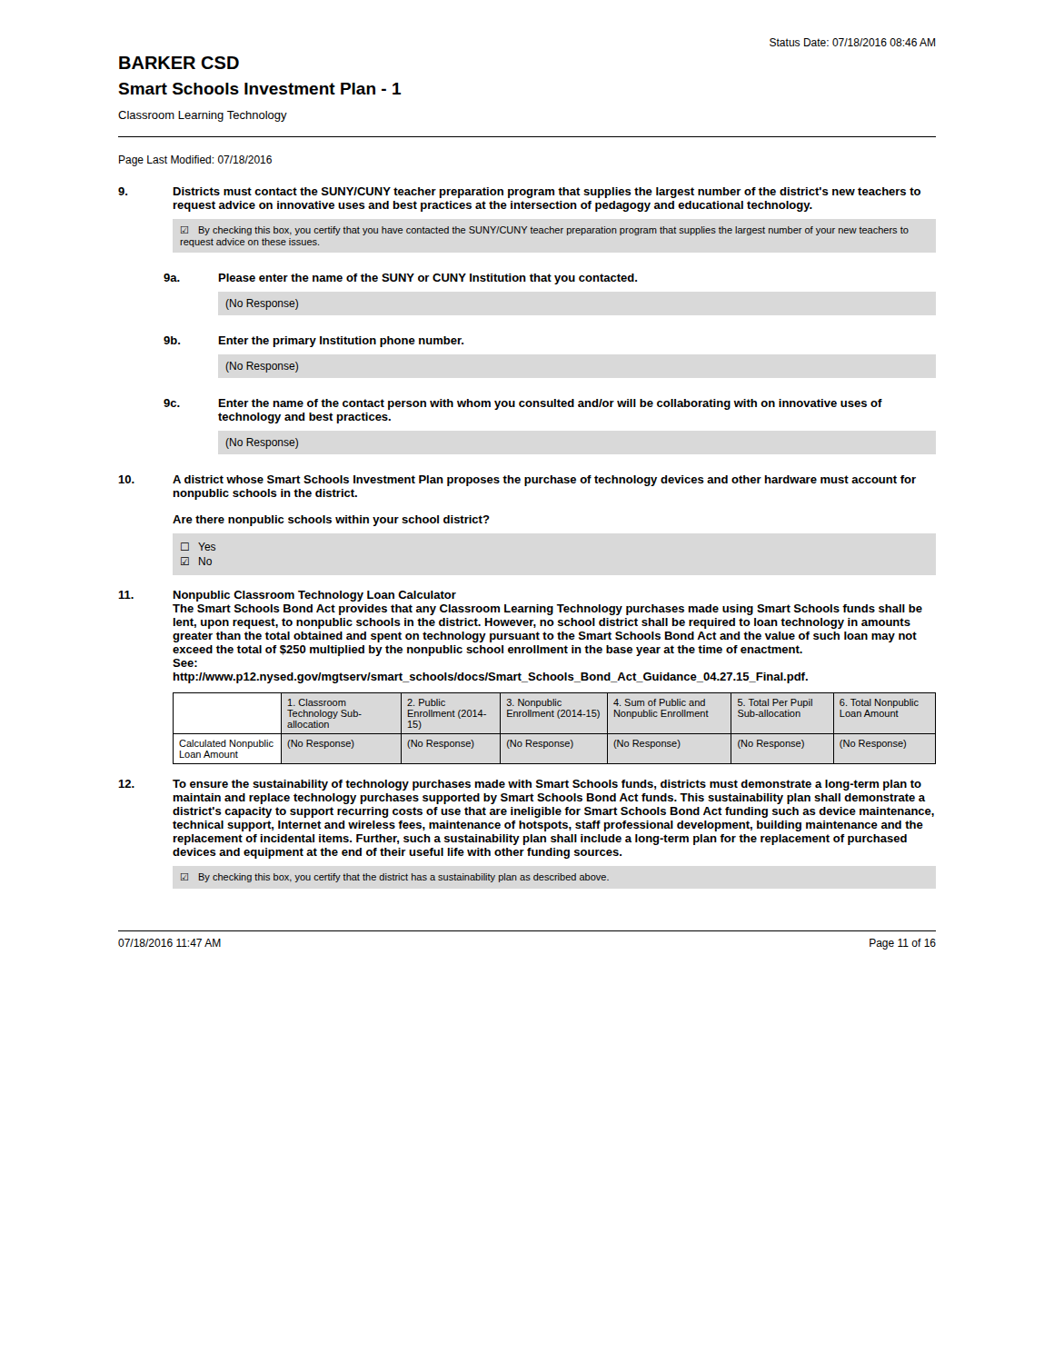Status Date: 07/18/2016 08:46 AM
BARKER CSD
Smart Schools Investment Plan - 1
Classroom Learning Technology
Page Last Modified: 07/18/2016
9.
Districts must contact the SUNY/CUNY teacher preparation program that supplies the largest number of the district's new teachers to request advice on innovative uses and best practices at the intersection of pedagogy and educational technology.
☑By checking this box, you certify that you have contacted the SUNY/CUNY teacher preparation program that supplies the largest number of your new teachers to request advice on these issues.
9a.
Please enter the name of the SUNY or CUNY Institution that you contacted.
(No Response)
9b.
Enter the primary Institution phone number.
(No Response)
9c.
Enter the name of the contact person with whom you consulted and/or will be collaborating with on innovative uses of technology and best practices.
(No Response)
10.
A district whose Smart Schools Investment Plan proposes the purchase of technology devices and other hardware must account for nonpublic schools in the district.
Are there nonpublic schools within your school district?
☐Yes
☑No
11.
Nonpublic Classroom Technology Loan Calculator
The Smart Schools Bond Act provides that any Classroom Learning Technology purchases made using Smart Schools funds shall be lent, upon request, to nonpublic schools in the district. However, no school district shall be required to loan technology in amounts greater than the total obtained and spent on technology pursuant to the Smart Schools Bond Act and the value of such loan may not exceed the total of $250 multiplied by the nonpublic school enrollment in the base year at the time of enactment.
See:
http://www.p12.nysed.gov/mgtserv/smart_schools/docs/Smart_Schools_Bond_Act_Guidance_04.27.15_Final.pdf.
| | 1. Classroom Technology Sub-allocation | 2. Public Enrollment (2014-15) | 3. Nonpublic Enrollment (2014-15) | 4. Sum of Public and Nonpublic Enrollment | 5. Total Per Pupil Sub-allocation | 6. Total Nonpublic Loan Amount |
| --- | --- | --- | --- | --- | --- | --- |
| Calculated Nonpublic Loan Amount | (No Response) | (No Response) | (No Response) | (No Response) | (No Response) | (No Response) |
12.
To ensure the sustainability of technology purchases made with Smart Schools funds, districts must demonstrate a long-term plan to maintain and replace technology purchases supported by Smart Schools Bond Act funds. This sustainability plan shall demonstrate a district's capacity to support recurring costs of use that are ineligible for Smart Schools Bond Act funding such as device maintenance, technical support, Internet and wireless fees, maintenance of hotspots, staff professional development, building maintenance and the replacement of incidental items. Further, such a sustainability plan shall include a long-term plan for the replacement of purchased devices and equipment at the end of their useful life with other funding sources.
☑By checking this box, you certify that the district has a sustainability plan as described above.
07/18/2016 11:47 AM
Page 11 of 16